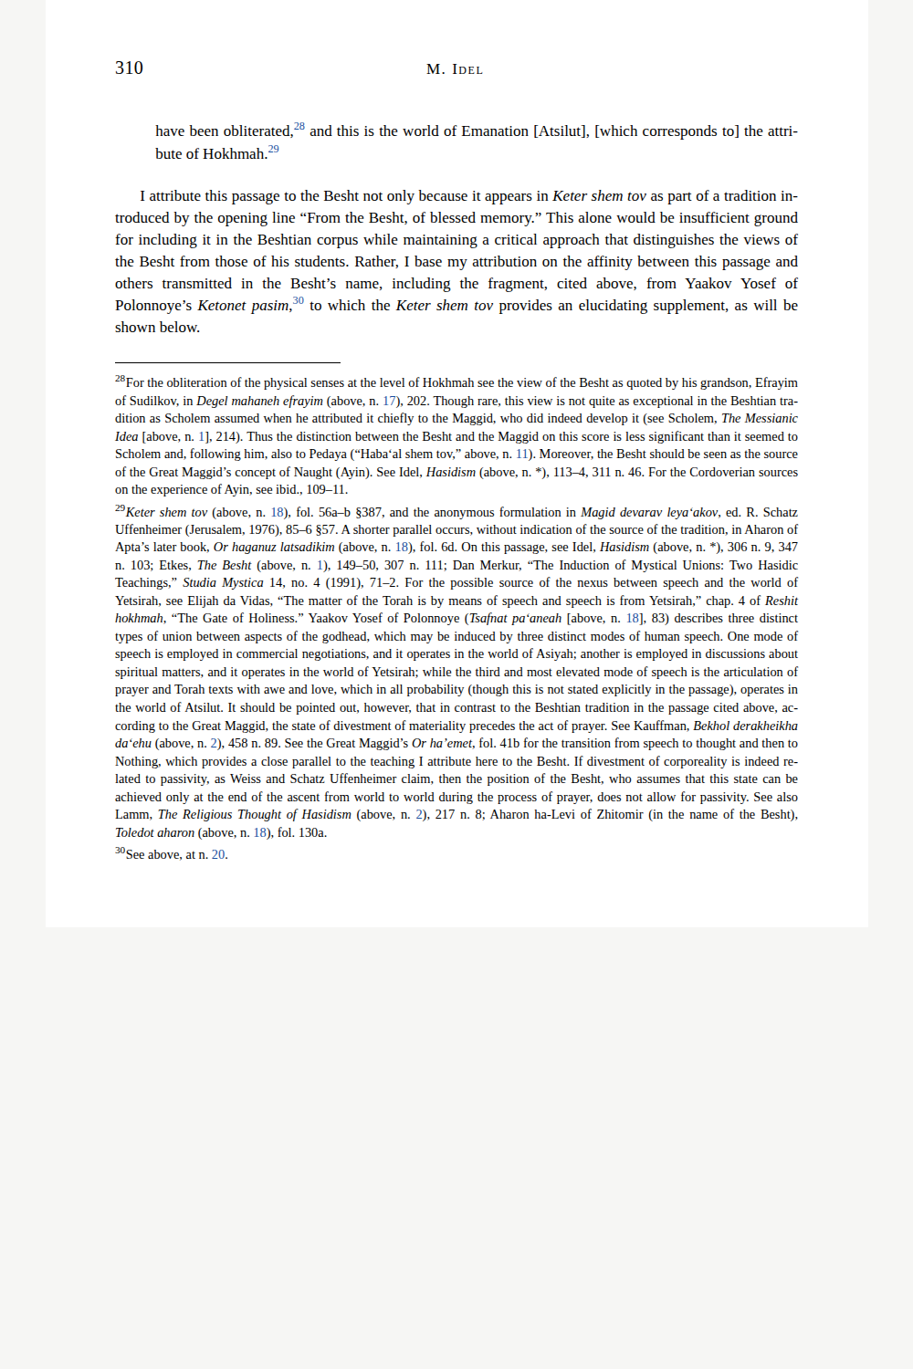310 M. Idel
have been obliterated,28 and this is the world of Emanation [Atsilut], [which corresponds to] the attribute of Hokhmah.29
I attribute this passage to the Besht not only because it appears in Keter shem tov as part of a tradition introduced by the opening line “From the Besht, of blessed memory.” This alone would be insufficient ground for including it in the Beshtian corpus while maintaining a critical approach that distinguishes the views of the Besht from those of his students. Rather, I base my attribution on the affinity between this passage and others transmitted in the Besht’s name, including the fragment, cited above, from Yaakov Yosef of Polonnoye’s Ketonet pasim,30 to which the Keter shem tov provides an elucidating supplement, as will be shown below.
28 For the obliteration of the physical senses at the level of Hokhmah see the view of the Besht as quoted by his grandson, Efrayim of Sudilkov, in Degel mahaneh efrayim (above, n. 17), 202. Though rare, this view is not quite as exceptional in the Beshtian tradition as Scholem assumed when he attributed it chiefly to the Maggid, who did indeed develop it (see Scholem, The Messianic Idea [above, n. 1], 214). Thus the distinction between the Besht and the Maggid on this score is less significant than it seemed to Scholem and, following him, also to Pedaya (“Haba‘al shem tov,” above, n. 11). Moreover, the Besht should be seen as the source of the Great Maggid’s concept of Naught (Ayin). See Idel, Hasidism (above, n. *), 113–4, 311 n. 46. For the Cordoverian sources on the experience of Ayin, see ibid., 109–11.
29 Keter shem tov (above, n. 18), fol. 56a–b §387, and the anonymous formulation in Magid devarav leya‘akov, ed. R. Schatz Uffenheimer (Jerusalem, 1976), 85–6 §57. A shorter parallel occurs, without indication of the source of the tradition, in Aharon of Apta’s later book, Or haganuz latsadikim (above, n. 18), fol. 6d. On this passage, see Idel, Hasidism (above, n. *), 306 n. 9, 347 n. 103; Etkes, The Besht (above, n. 1), 149–50, 307 n. 111; Dan Merkur, “The Induction of Mystical Unions: Two Hasidic Teachings,” Studia Mystica 14, no. 4 (1991), 71–2. For the possible source of the nexus between speech and the world of Yetsirah, see Elijah da Vidas, “The matter of the Torah is by means of speech and speech is from Yetsirah,” chap. 4 of Reshit hokhmah, “The Gate of Holiness.” Yaakov Yosef of Polonnoye (Tsafnat pa‘aneah [above, n. 18], 83) describes three distinct types of union between aspects of the godhead, which may be induced by three distinct modes of human speech. One mode of speech is employed in commercial negotiations, and it operates in the world of Asiyah; another is employed in discussions about spiritual matters, and it operates in the world of Yetsirah; while the third and most elevated mode of speech is the articulation of prayer and Torah texts with awe and love, which in all probability (though this is not stated explicitly in the passage), operates in the world of Atsilut. It should be pointed out, however, that in contrast to the Beshtian tradition in the passage cited above, according to the Great Maggid, the state of divestment of materiality precedes the act of prayer. See Kauffman, Bekhol derakheikha da‘ehu (above, n. 2), 458 n. 89. See the Great Maggid’s Or ha’emet, fol. 41b for the transition from speech to thought and then to Nothing, which provides a close parallel to the teaching I attribute here to the Besht. If divestment of corporeality is indeed related to passivity, as Weiss and Schatz Uffenheimer claim, then the position of the Besht, who assumes that this state can be achieved only at the end of the ascent from world to world during the process of prayer, does not allow for passivity. See also Lamm, The Religious Thought of Hasidism (above, n. 2), 217 n. 8; Aharon ha-Levi of Zhitomir (in the name of the Besht), Toledot aharon (above, n. 18), fol. 130a.
30 See above, at n. 20.